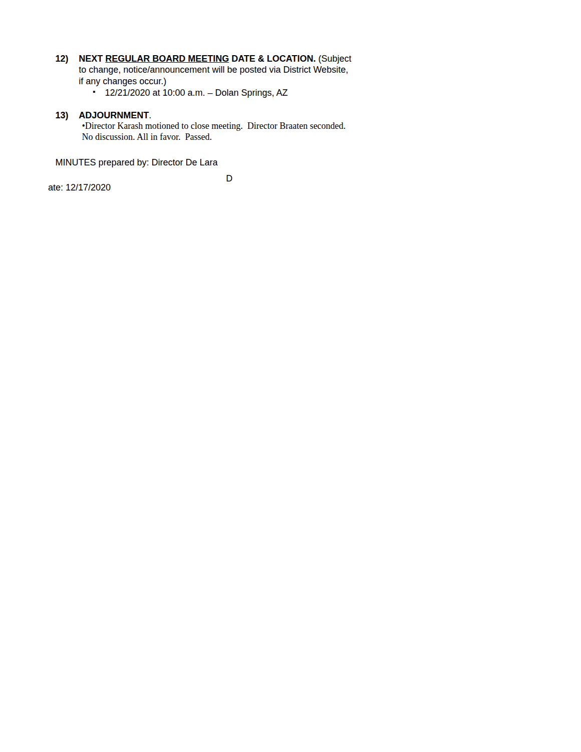12) NEXT REGULAR BOARD MEETING DATE & LOCATION. (Subject to change, notice/announcement will be posted via District Website, if any changes occur.)
12/21/2020 at 10:00 a.m. – Dolan Springs, AZ
13) ADJOURNMENT.
•Director Karash motioned to close meeting. Director Braaten seconded. No discussion. All in favor. Passed.
MINUTES prepared by: Director De Lara
D ate: 12/17/2020